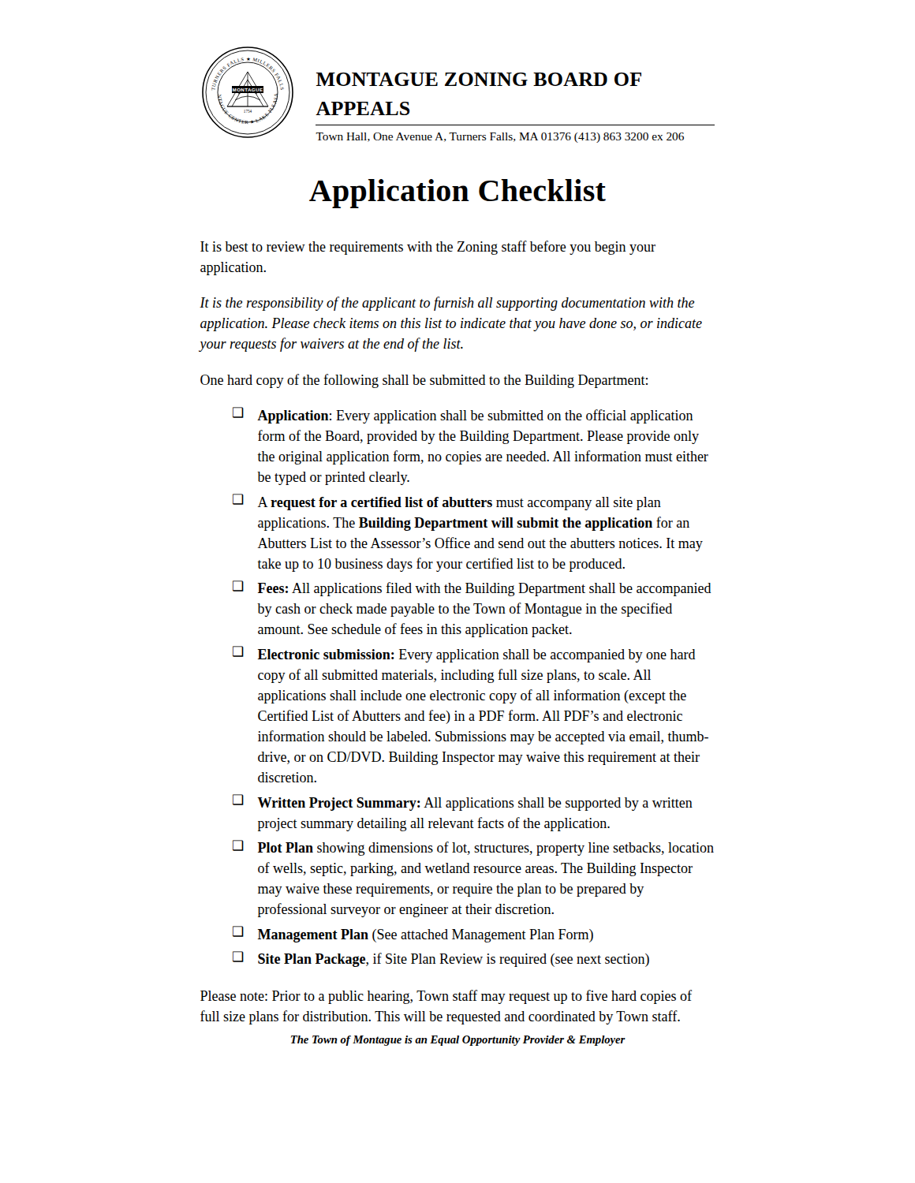TURNERS FALLS ★ MILLERS FALLS MONTAGUE CENTER ★ LAKE PLEASANT MONTAGUE 1754
MONTAGUE ZONING BOARD OF APPEALS
Town Hall, One Avenue A, Turners Falls, MA 01376 (413) 863 3200 ex 206
Application Checklist
It is best to review the requirements with the Zoning staff before you begin your application.
It is the responsibility of the applicant to furnish all supporting documentation with the application. Please check items on this list to indicate that you have done so, or indicate your requests for waivers at the end of the list.
One hard copy of the following shall be submitted to the Building Department:
Application: Every application shall be submitted on the official application form of the Board, provided by the Building Department. Please provide only the original application form, no copies are needed. All information must either be typed or printed clearly.
A request for a certified list of abutters must accompany all site plan applications. The Building Department will submit the application for an Abutters List to the Assessor’s Office and send out the abutters notices. It may take up to 10 business days for your certified list to be produced.
Fees: All applications filed with the Building Department shall be accompanied by cash or check made payable to the Town of Montague in the specified amount. See schedule of fees in this application packet.
Electronic submission: Every application shall be accompanied by one hard copy of all submitted materials, including full size plans, to scale. All applications shall include one electronic copy of all information (except the Certified List of Abutters and fee) in a PDF form. All PDF’s and electronic information should be labeled. Submissions may be accepted via email, thumb-drive, or on CD/DVD. Building Inspector may waive this requirement at their discretion.
Written Project Summary: All applications shall be supported by a written project summary detailing all relevant facts of the application.
Plot Plan showing dimensions of lot, structures, property line setbacks, location of wells, septic, parking, and wetland resource areas. The Building Inspector may waive these requirements, or require the plan to be prepared by professional surveyor or engineer at their discretion.
Management Plan (See attached Management Plan Form)
Site Plan Package, if Site Plan Review is required (see next section)
Please note: Prior to a public hearing, Town staff may request up to five hard copies of full size plans for distribution. This will be requested and coordinated by Town staff.
The Town of Montague is an Equal Opportunity Provider & Employer